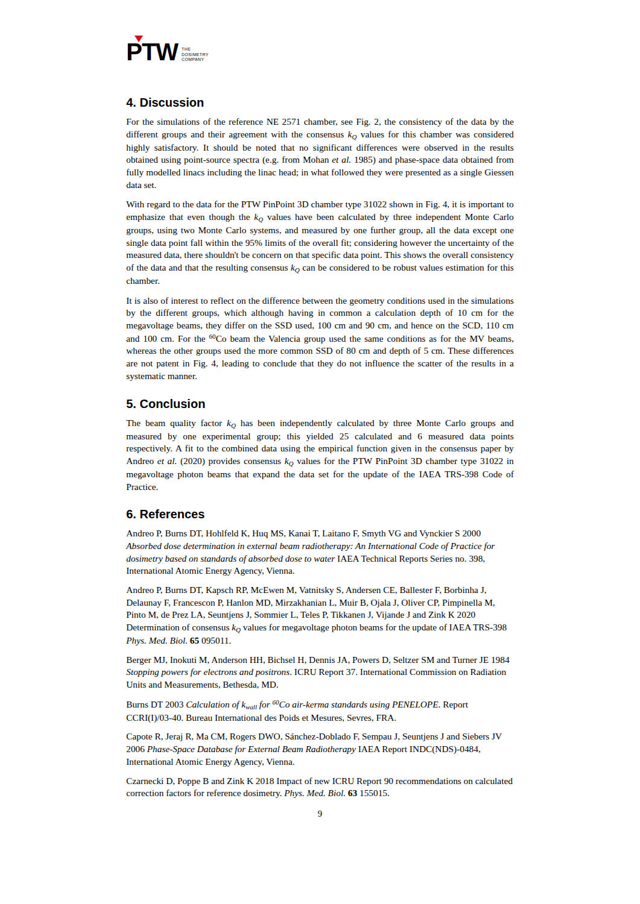PTW
THE
DOSIMETRY
COMPANY
4. Discussion
For the simulations of the reference NE 2571 chamber, see Fig. 2, the consistency of the data by the different groups and their agreement with the consensus kQ values for this chamber was considered highly satisfactory. It should be noted that no significant differences were observed in the results obtained using point-source spectra (e.g. from Mohan et al. 1985) and phase-space data obtained from fully modelled linacs including the linac head; in what followed they were presented as a single Giessen data set.
With regard to the data for the PTW PinPoint 3D chamber type 31022 shown in Fig. 4, it is important to emphasize that even though the kQ values have been calculated by three independent Monte Carlo groups, using two Monte Carlo systems, and measured by one further group, all the data except one single data point fall within the 95% limits of the overall fit; considering however the uncertainty of the measured data, there shouldn't be concern on that specific data point. This shows the overall consistency of the data and that the resulting consensus kQ can be considered to be robust values estimation for this chamber.
It is also of interest to reflect on the difference between the geometry conditions used in the simulations by the different groups, which although having in common a calculation depth of 10 cm for the megavoltage beams, they differ on the SSD used, 100 cm and 90 cm, and hence on the SCD, 110 cm and 100 cm. For the 60Co beam the Valencia group used the same conditions as for the MV beams, whereas the other groups used the more common SSD of 80 cm and depth of 5 cm. These differences are not patent in Fig. 4, leading to conclude that they do not influence the scatter of the results in a systematic manner.
5. Conclusion
The beam quality factor kQ has been independently calculated by three Monte Carlo groups and measured by one experimental group; this yielded 25 calculated and 6 measured data points respectively. A fit to the combined data using the empirical function given in the consensus paper by Andreo et al. (2020) provides consensus kQ values for the PTW PinPoint 3D chamber type 31022 in megavoltage photon beams that expand the data set for the update of the IAEA TRS-398 Code of Practice.
6. References
Andreo P, Burns DT, Hohlfeld K, Huq MS, Kanai T, Laitano F, Smyth VG and Vynckier S 2000 Absorbed dose determination in external beam radiotherapy: An International Code of Practice for dosimetry based on standards of absorbed dose to water IAEA Technical Reports Series no. 398, International Atomic Energy Agency, Vienna.
Andreo P, Burns DT, Kapsch RP, McEwen M, Vatnitsky S, Andersen CE, Ballester F, Borbinha J, Delaunay F, Francescon P, Hanlon MD, Mirzakhanian L, Muir B, Ojala J, Oliver CP, Pimpinella M, Pinto M, de Prez LA, Seuntjens J, Sommier L, Teles P, Tikkanen J, Vijande J and Zink K 2020 Determination of consensus kQ values for megavoltage photon beams for the update of IAEA TRS-398 Phys. Med. Biol. 65 095011.
Berger MJ, Inokuti M, Anderson HH, Bichsel H, Dennis JA, Powers D, Seltzer SM and Turner JE 1984 Stopping powers for electrons and positrons. ICRU Report 37. International Commission on Radiation Units and Measurements, Bethesda, MD.
Burns DT 2003 Calculation of kwall for 60Co air-kerma standards using PENELOPE. Report CCRI(I)/03-40. Bureau International des Poids et Mesures, Sevres, FRA.
Capote R, Jeraj R, Ma CM, Rogers DWO, Sánchez-Doblado F, Sempau J, Seuntjens J and Siebers JV 2006 Phase-Space Database for External Beam Radiotherapy IAEA Report INDC(NDS)-0484, International Atomic Energy Agency, Vienna.
Czarnecki D, Poppe B and Zink K 2018 Impact of new ICRU Report 90 recommendations on calculated correction factors for reference dosimetry. Phys. Med. Biol. 63 155015.
9